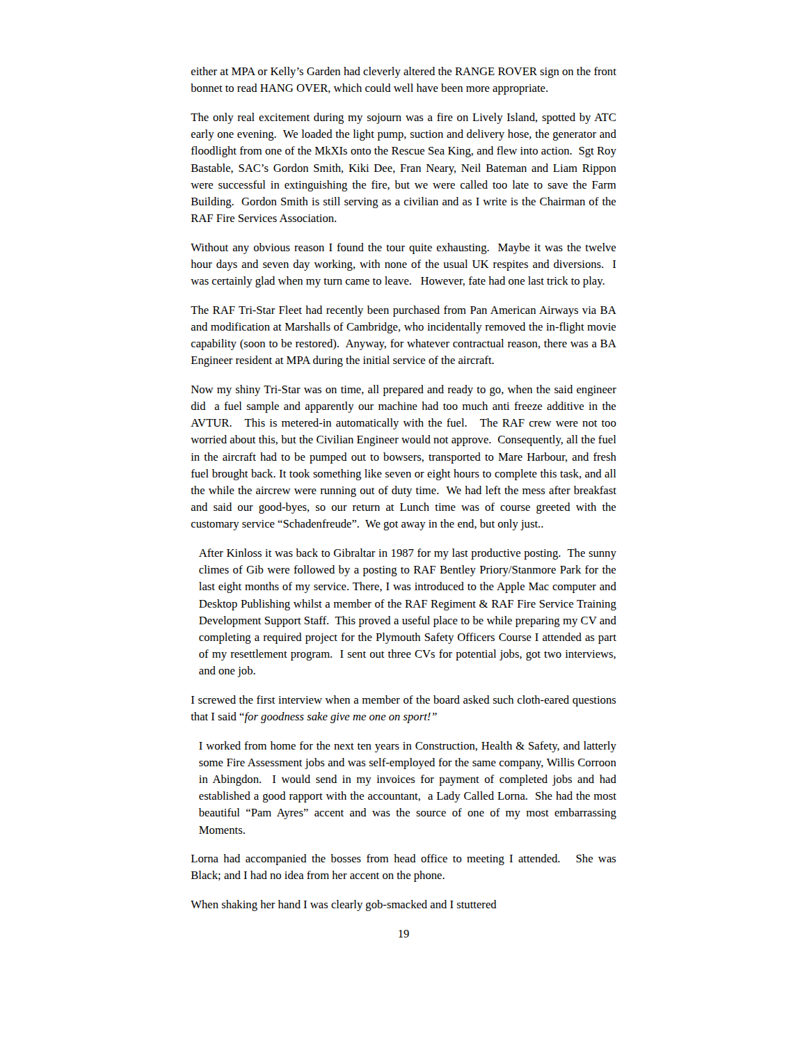either at MPA or Kelly’s Garden had cleverly altered the RANGE ROVER sign on the front bonnet to read HANG OVER, which could well have been more appropriate.
The only real excitement during my sojourn was a fire on Lively Island, spotted by ATC early one evening. We loaded the light pump, suction and delivery hose, the generator and floodlight from one of the MkXIs onto the Rescue Sea King, and flew into action. Sgt Roy Bastable, SAC’s Gordon Smith, Kiki Dee, Fran Neary, Neil Bateman and Liam Rippon were successful in extinguishing the fire, but we were called too late to save the Farm Building. Gordon Smith is still serving as a civilian and as I write is the Chairman of the RAF Fire Services Association.
Without any obvious reason I found the tour quite exhausting. Maybe it was the twelve hour days and seven day working, with none of the usual UK respites and diversions. I was certainly glad when my turn came to leave. However, fate had one last trick to play.
The RAF Tri-Star Fleet had recently been purchased from Pan American Airways via BA and modification at Marshalls of Cambridge, who incidentally removed the in-flight movie capability (soon to be restored). Anyway, for whatever contractual reason, there was a BA Engineer resident at MPA during the initial service of the aircraft.
Now my shiny Tri-Star was on time, all prepared and ready to go, when the said engineer did a fuel sample and apparently our machine had too much anti freeze additive in the AVTUR. This is metered-in automatically with the fuel. The RAF crew were not too worried about this, but the Civilian Engineer would not approve. Consequently, all the fuel in the aircraft had to be pumped out to bowsers, transported to Mare Harbour, and fresh fuel brought back. It took something like seven or eight hours to complete this task, and all the while the aircrew were running out of duty time. We had left the mess after breakfast and said our good-byes, so our return at Lunch time was of course greeted with the customary service “Schadenfreude”. We got away in the end, but only just..
After Kinloss it was back to Gibraltar in 1987 for my last productive posting. The sunny climes of Gib were followed by a posting to RAF Bentley Priory/Stanmore Park for the last eight months of my service. There, I was introduced to the Apple Mac computer and Desktop Publishing whilst a member of the RAF Regiment & RAF Fire Service Training Development Support Staff. This proved a useful place to be while preparing my CV and completing a required project for the Plymouth Safety Officers Course I attended as part of my resettlement program. I sent out three CVs for potential jobs, got two interviews, and one job.
I screwed the first interview when a member of the board asked such cloth-eared questions that I said “for goodness sake give me one on sport!”
I worked from home for the next ten years in Construction, Health & Safety, and latterly some Fire Assessment jobs and was self-employed for the same company, Willis Corroon in Abingdon. I would send in my invoices for payment of completed jobs and had established a good rapport with the accountant, a Lady Called Lorna. She had the most beautiful “Pam Ayres” accent and was the source of one of my most embarrassing Moments.
Lorna had accompanied the bosses from head office to meeting I attended. She was Black; and I had no idea from her accent on the phone.
When shaking her hand I was clearly gob-smacked and I stuttered
19